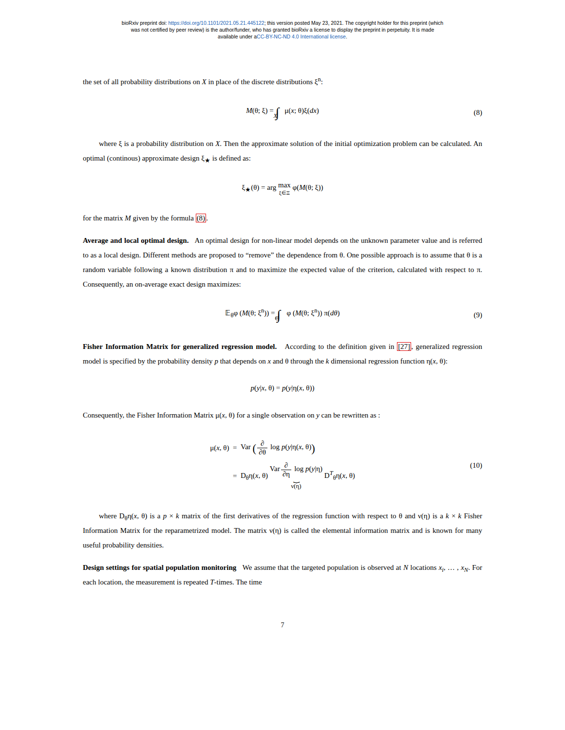bioRxiv preprint doi: https://doi.org/10.1101/2021.05.21.445122; this version posted May 23, 2021. The copyright holder for this preprint (which
was not certified by peer review) is the author/funder, who has granted bioRxiv a license to display the preprint in perpetuity. It is made
available under aCC-BY-NC-ND 4.0 International license.
the set of all probability distributions on X in place of the discrete distributions ξn:
M(θ; ξ) = ∫X μ(x; θ)ξ(dx)
(8)
where ξ is a probability distribution on X. Then the approximate solution of the initial optimization problem can be calculated. An optimal (continous) approximate design ξ★ is defined as:
ξ★(θ) = arg max ξ∈Ξ φ(M(θ; ξ))
for the matrix M given by the formula (8).
Average and local optimal design. An optimal design for non-linear model depends on the unknown parameter value and is referred to as a local design. Different methods are proposed to “remove” the dependence from θ. One possible approach is to assume that θ is a random variable following a known distribution π and to maximize the expected value of the criterion, calculated with respect to π. Consequently, an on-average exact design maximizes:
𝔼θφ (M(θ; ξn)) = ∫Θ φ (M(θ; ξn)) π(dθ)
(9)
Fisher Information Matrix for generalized regression model. According to the definition given in [27], generalized regression model is specified by the probability density p that depends on x and θ through the k dimensional regression function η(x, θ):
p(y|x, θ) = p(y|η(x, θ))
Consequently, the Fisher Information Matrix μ(x, θ) for a single observation on y can be rewritten as :
| μ( x , θ) | = | Var ( ∂ ∂θ log p ( y /η( x , θ) ) |
| | = | D θ η( x , θ) Var ∂ ∂η log p ( y /η) ⏟ ν(η) D T θ η( x , θ) |
(10)
where Dθη(x, θ) is a p × k matrix of the first derivatives of the regression function with respect to θ and ν(η) is a k × k Fisher Information Matrix for the reparametrized model. The matrix ν(η) is called the elemental information matrix and is known for many useful probability densities.
Design settings for spatial population monitoring We assume that the targeted population is observed at N locations xi, … , xN. For each location, the measurement is repeated T-times. The time
7